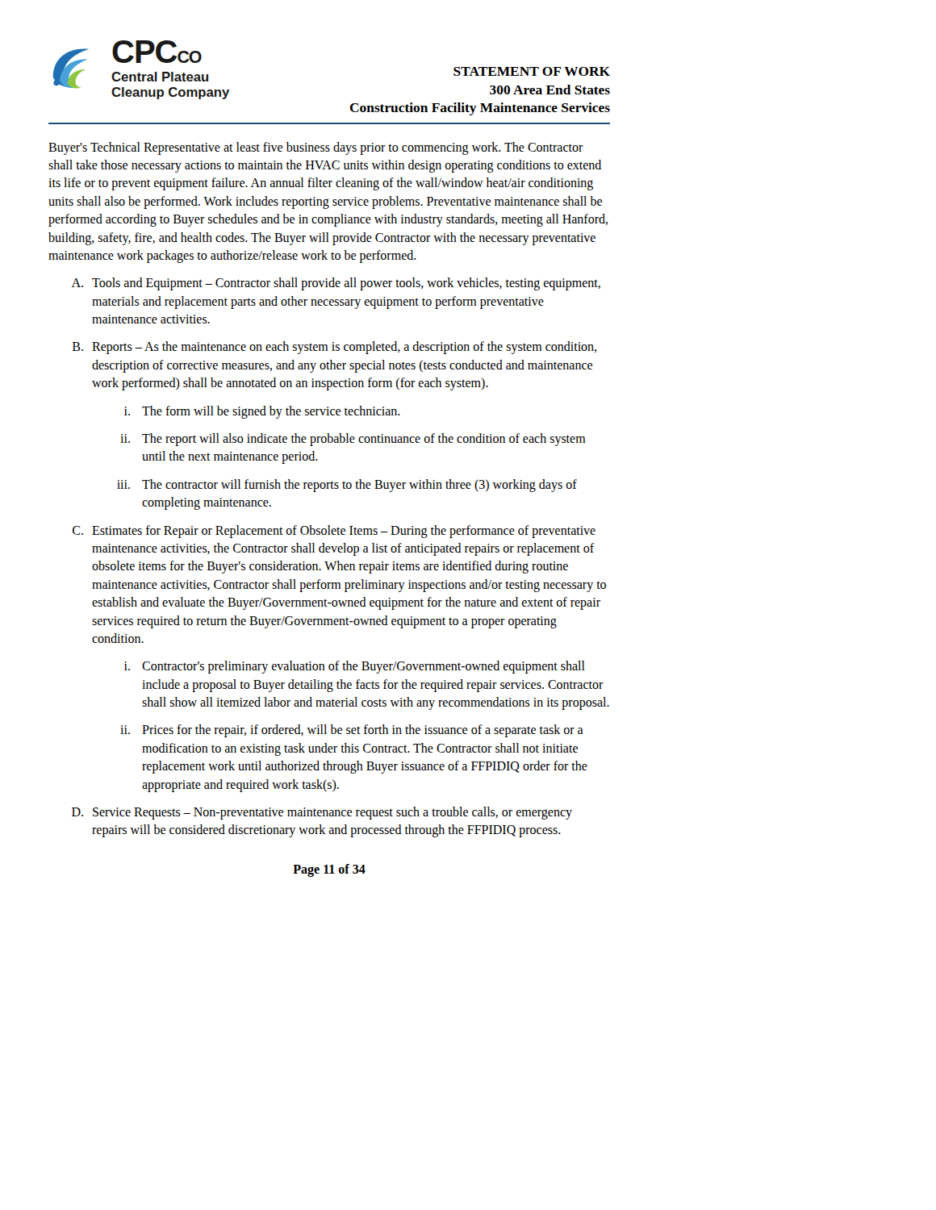CPCCO
Central Plateau
Cleanup Company
STATEMENT OF WORK
300 Area End States
Construction Facility Maintenance Services
Buyer's Technical Representative at least five business days prior to commencing work. The Contractor shall take those necessary actions to maintain the HVAC units within design operating conditions to extend its life or to prevent equipment failure. An annual filter cleaning of the wall/window heat/air conditioning units shall also be performed. Work includes reporting service problems. Preventative maintenance shall be performed according to Buyer schedules and be in compliance with industry standards, meeting all Hanford, building, safety, fire, and health codes. The Buyer will provide Contractor with the necessary preventative maintenance work packages to authorize/release work to be performed.
Tools and Equipment – Contractor shall provide all power tools, work vehicles, testing equipment, materials and replacement parts and other necessary equipment to perform preventative maintenance activities.
Reports – As the maintenance on each system is completed, a description of the system condition, description of corrective measures, and any other special notes (tests conducted and maintenance work performed) shall be annotated on an inspection form (for each system).
The form will be signed by the service technician.
The report will also indicate the probable continuance of the condition of each system until the next maintenance period.
The contractor will furnish the reports to the Buyer within three (3) working days of completing maintenance.
Estimates for Repair or Replacement of Obsolete Items – During the performance of preventative maintenance activities, the Contractor shall develop a list of anticipated repairs or replacement of obsolete items for the Buyer's consideration. When repair items are identified during routine maintenance activities, Contractor shall perform preliminary inspections and/or testing necessary to establish and evaluate the Buyer/Government-owned equipment for the nature and extent of repair services required to return the Buyer/Government-owned equipment to a proper operating condition.
Contractor's preliminary evaluation of the Buyer/Government-owned equipment shall include a proposal to Buyer detailing the facts for the required repair services. Contractor shall show all itemized labor and material costs with any recommendations in its proposal.
Prices for the repair, if ordered, will be set forth in the issuance of a separate task or a modification to an existing task under this Contract. The Contractor shall not initiate replacement work until authorized through Buyer issuance of a FFPIDIQ order for the appropriate and required work task(s).
Service Requests – Non-preventative maintenance request such a trouble calls, or emergency repairs will be considered discretionary work and processed through the FFPIDIQ process.
Page 11 of 34